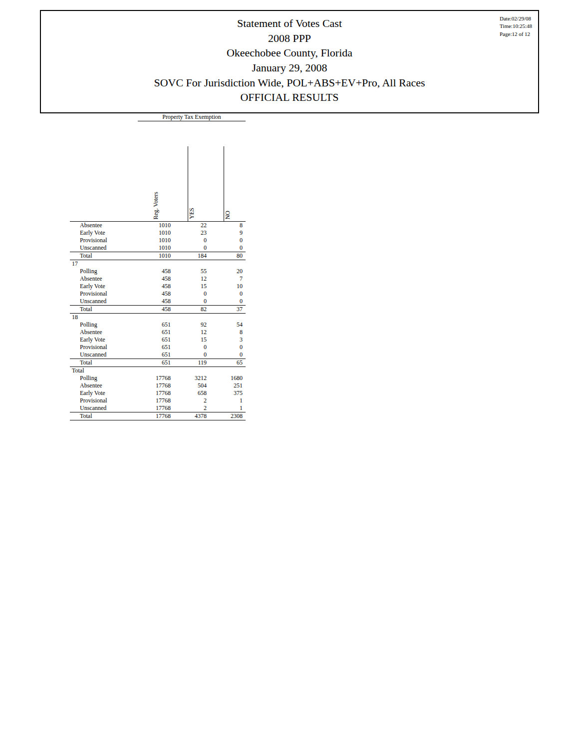Date:02/29/08
Time:10:25:48
Page:12 of 12
Statement of Votes Cast
2008 PPP
Okeechobee County, Florida
January 29, 2008
SOVC For Jurisdiction Wide, POL+ABS+EV+Pro, All Races
OFFICIAL RESULTS
| | Property Tax Exemption |
| | Reg. Voters | YES | NO |
| Absentee | 1010 | 22 | 8 |
| Early Vote | 1010 | 23 | 9 |
| Provisional | 1010 | 0 | 0 |
| Unscanned | 1010 | 0 | 0 |
| Total | 1010 | 184 | 80 |
| 17 | | | |
| Polling | 458 | 55 | 20 |
| Absentee | 458 | 12 | 7 |
| Early Vote | 458 | 15 | 10 |
| Provisional | 458 | 0 | 0 |
| Unscanned | 458 | 0 | 0 |
| Total | 458 | 82 | 37 |
| 18 | | | |
| Polling | 651 | 92 | 54 |
| Absentee | 651 | 12 | 8 |
| Early Vote | 651 | 15 | 3 |
| Provisional | 651 | 0 | 0 |
| Unscanned | 651 | 0 | 0 |
| Total | 651 | 119 | 65 |
| Total | | | |
| Polling | 17768 | 3212 | 1680 |
| Absentee | 17768 | 504 | 251 |
| Early Vote | 17768 | 658 | 375 |
| Provisional | 17768 | 2 | 1 |
| Unscanned | 17768 | 2 | 1 |
| Total | 17768 | 4378 | 2308 |